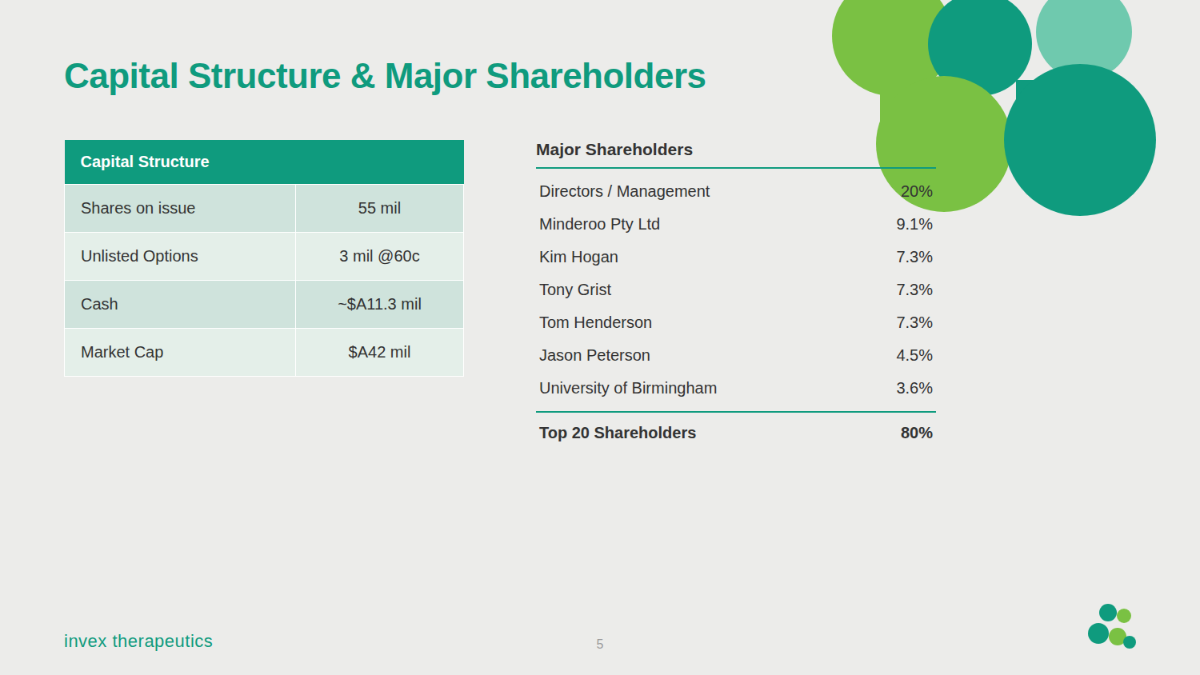Capital Structure & Major Shareholders
| Capital Structure |
| --- |
| Shares on issue | 55 mil |
| Unlisted Options | 3 mil @60c |
| Cash | ~$A11.3 mil |
| Market Cap | $A42 mil |
Major Shareholders
Directors / Management 20%
Minderoo Pty Ltd 9.1%
Kim Hogan 7.3%
Tony Grist 7.3%
Tom Henderson 7.3%
Jason Peterson 4.5%
University of Birmingham 3.6%
Top 20 Shareholders 80%
invex therapeutics
5